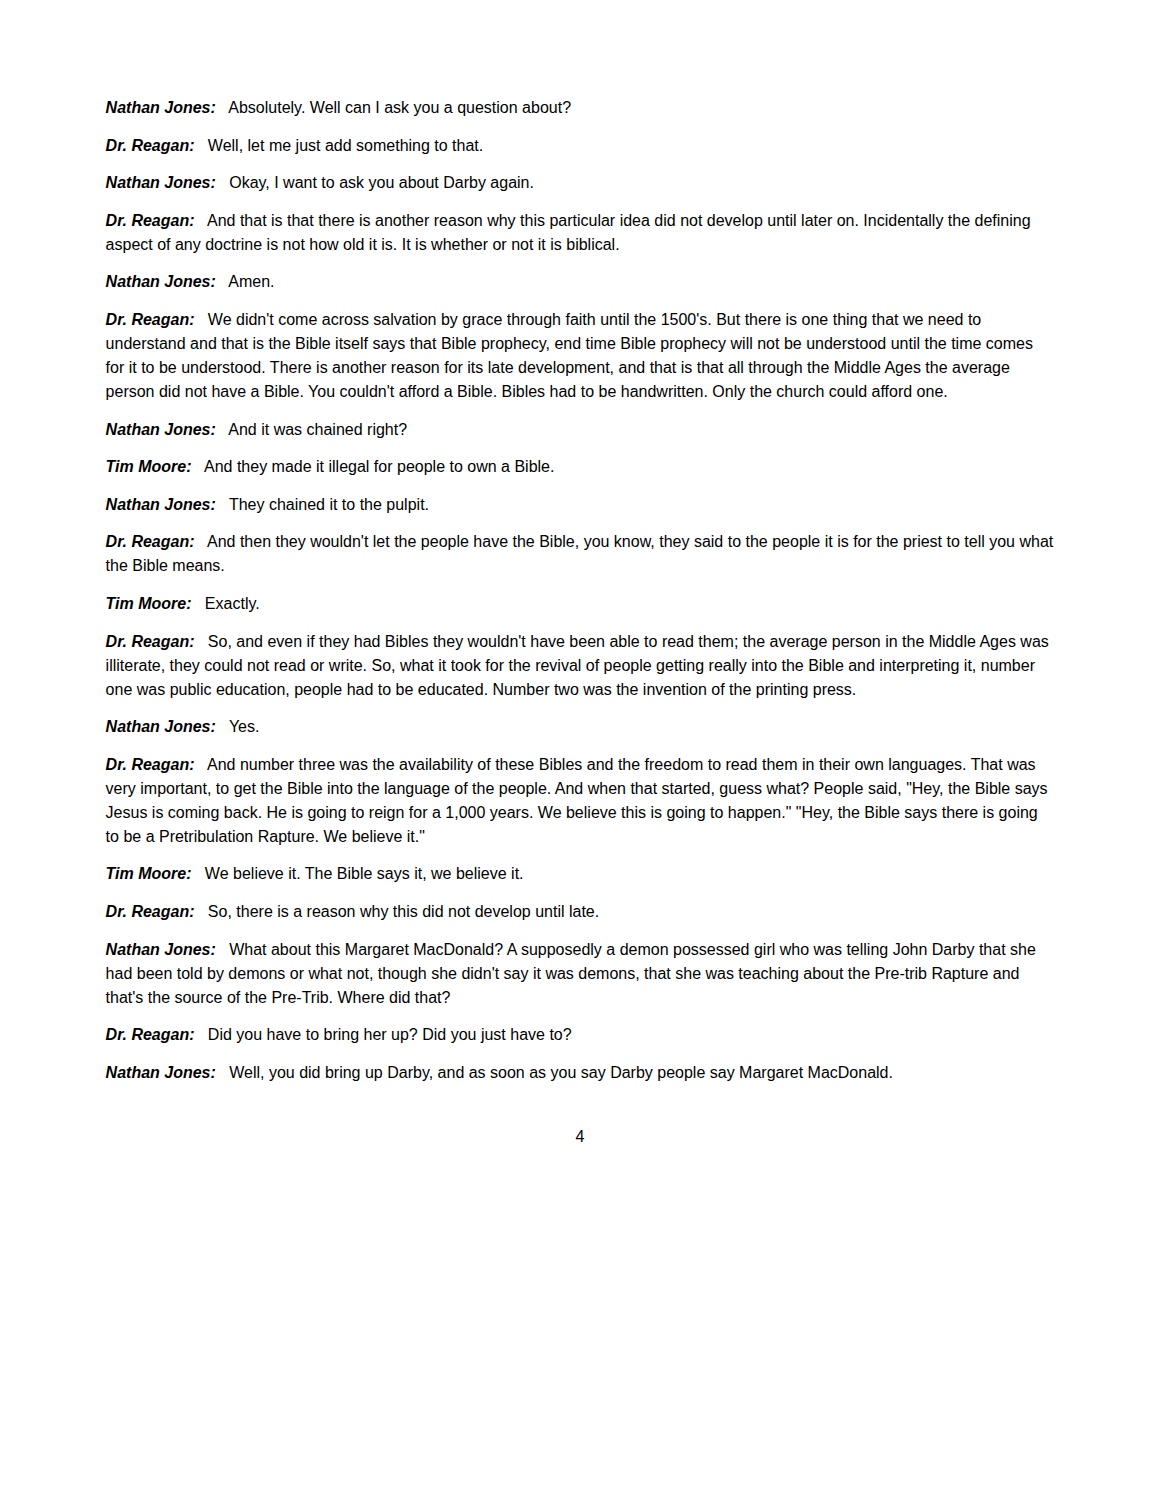Nathan Jones: Absolutely. Well can I ask you a question about?
Dr. Reagan: Well, let me just add something to that.
Nathan Jones: Okay, I want to ask you about Darby again.
Dr. Reagan: And that is that there is another reason why this particular idea did not develop until later on. Incidentally the defining aspect of any doctrine is not how old it is. It is whether or not it is biblical.
Nathan Jones: Amen.
Dr. Reagan: We didn't come across salvation by grace through faith until the 1500's. But there is one thing that we need to understand and that is the Bible itself says that Bible prophecy, end time Bible prophecy will not be understood until the time comes for it to be understood. There is another reason for its late development, and that is that all through the Middle Ages the average person did not have a Bible. You couldn't afford a Bible. Bibles had to be handwritten. Only the church could afford one.
Nathan Jones: And it was chained right?
Tim Moore: And they made it illegal for people to own a Bible.
Nathan Jones: They chained it to the pulpit.
Dr. Reagan: And then they wouldn't let the people have the Bible, you know, they said to the people it is for the priest to tell you what the Bible means.
Tim Moore: Exactly.
Dr. Reagan: So, and even if they had Bibles they wouldn't have been able to read them; the average person in the Middle Ages was illiterate, they could not read or write. So, what it took for the revival of people getting really into the Bible and interpreting it, number one was public education, people had to be educated. Number two was the invention of the printing press.
Nathan Jones: Yes.
Dr. Reagan: And number three was the availability of these Bibles and the freedom to read them in their own languages. That was very important, to get the Bible into the language of the people. And when that started, guess what? People said, "Hey, the Bible says Jesus is coming back. He is going to reign for a 1,000 years. We believe this is going to happen." "Hey, the Bible says there is going to be a Pretribulation Rapture. We believe it."
Tim Moore: We believe it. The Bible says it, we believe it.
Dr. Reagan: So, there is a reason why this did not develop until late.
Nathan Jones: What about this Margaret MacDonald? A supposedly a demon possessed girl who was telling John Darby that she had been told by demons or what not, though she didn't say it was demons, that she was teaching about the Pre-trib Rapture and that's the source of the Pre-Trib. Where did that?
Dr. Reagan: Did you have to bring her up? Did you just have to?
Nathan Jones: Well, you did bring up Darby, and as soon as you say Darby people say Margaret MacDonald.
4